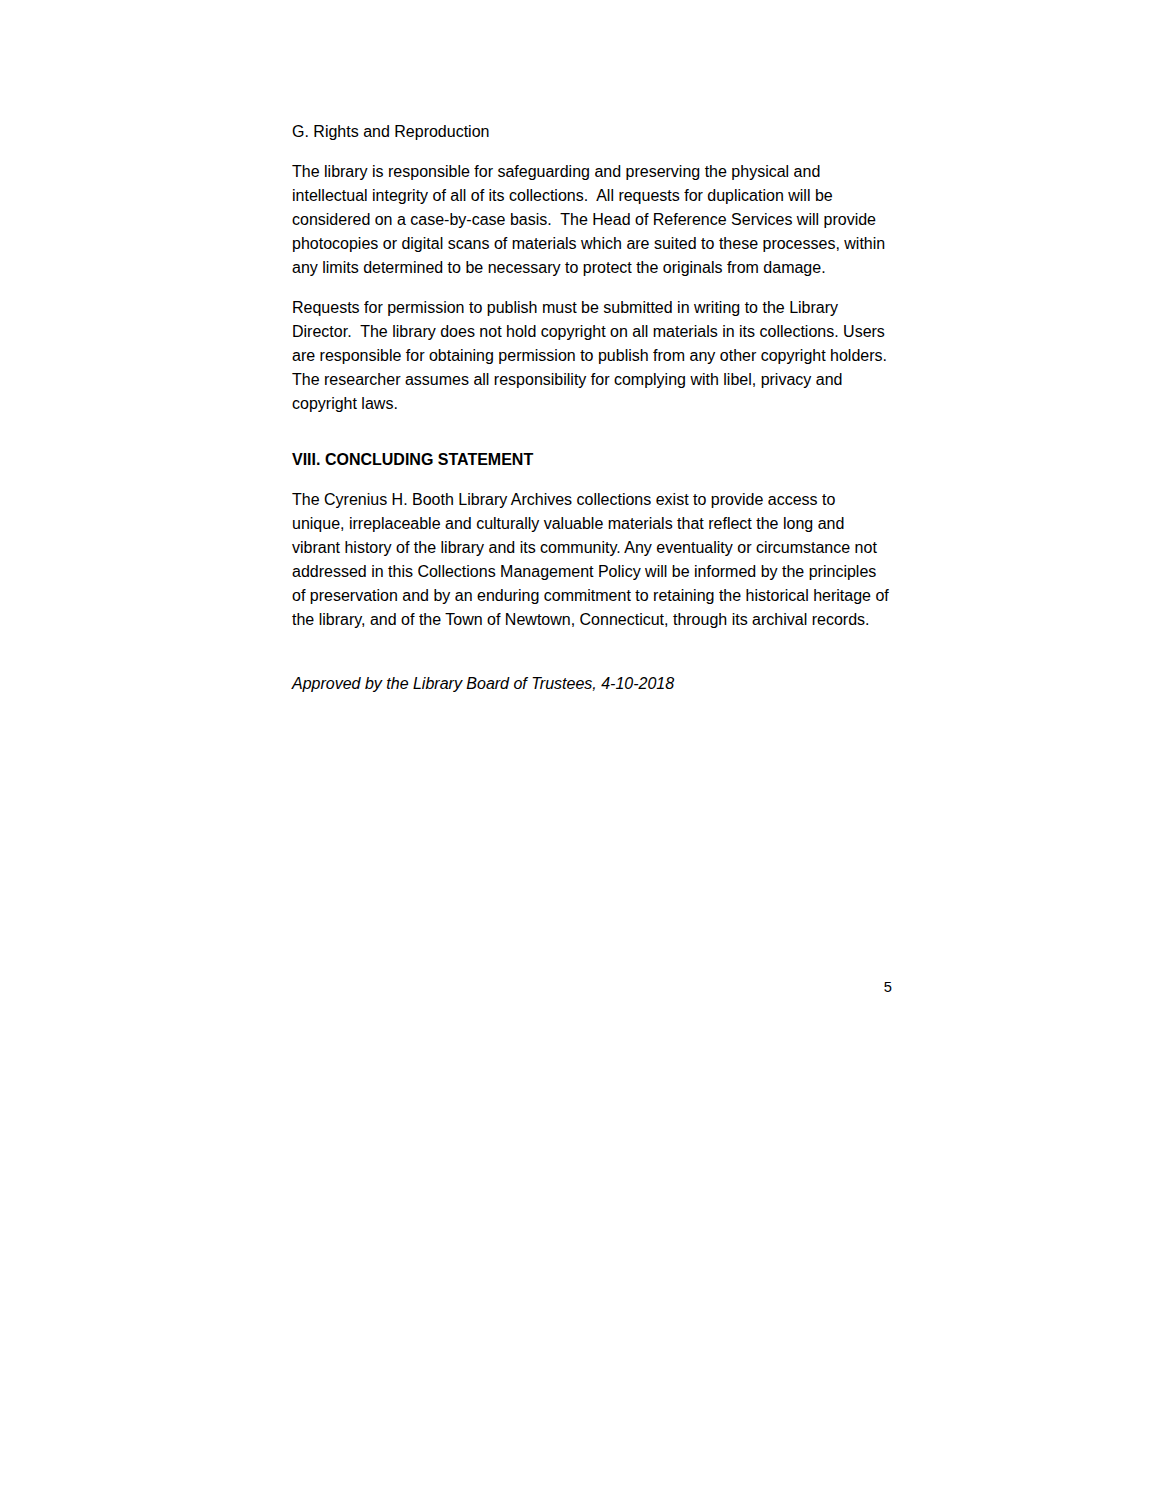G. Rights and Reproduction
The library is responsible for safeguarding and preserving the physical and intellectual integrity of all of its collections. All requests for duplication will be considered on a case-by-case basis. The Head of Reference Services will provide photocopies or digital scans of materials which are suited to these processes, within any limits determined to be necessary to protect the originals from damage.
Requests for permission to publish must be submitted in writing to the Library Director. The library does not hold copyright on all materials in its collections. Users are responsible for obtaining permission to publish from any other copyright holders. The researcher assumes all responsibility for complying with libel, privacy and copyright laws.
VIII. CONCLUDING STATEMENT
The Cyrenius H. Booth Library Archives collections exist to provide access to unique, irreplaceable and culturally valuable materials that reflect the long and vibrant history of the library and its community. Any eventuality or circumstance not addressed in this Collections Management Policy will be informed by the principles of preservation and by an enduring commitment to retaining the historical heritage of the library, and of the Town of Newtown, Connecticut, through its archival records.
Approved by the Library Board of Trustees, 4-10-2018
5